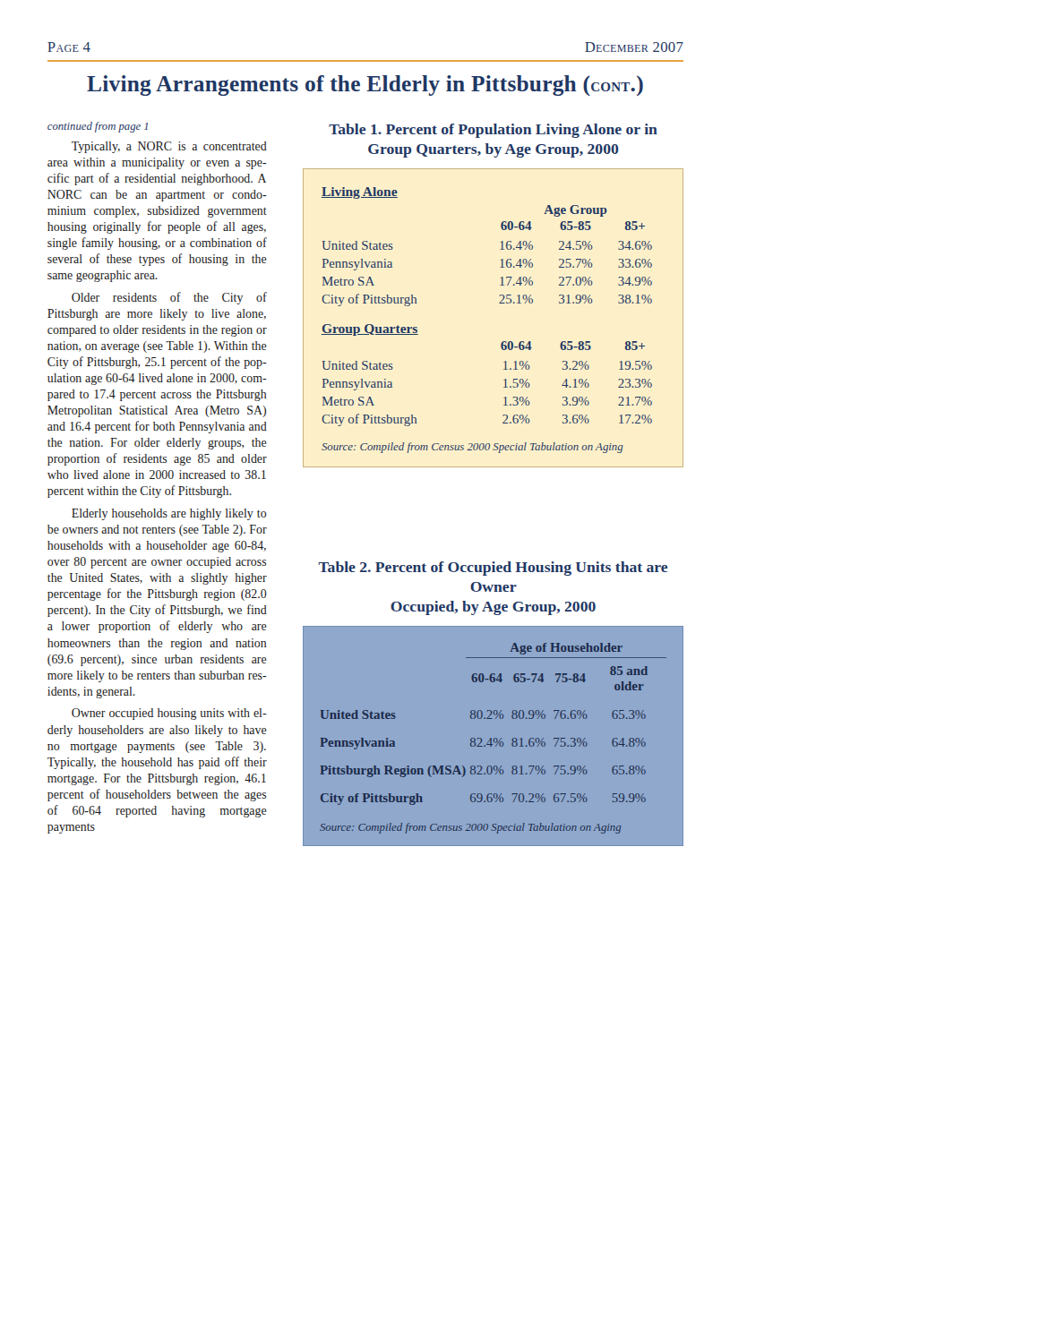Page 4
December 2007
Living Arrangements of the Elderly in Pittsburgh (cont.)
continued from page 1
Typically, a NORC is a concentrated area within a municipality or even a specific part of a residential neighborhood. A NORC can be an apartment or condominium complex, subsidized government housing originally for people of all ages, single family housing, or a combination of several of these types of housing in the same geographic area.
Older residents of the City of Pittsburgh are more likely to live alone, compared to older residents in the region or nation, on average (see Table 1). Within the City of Pittsburgh, 25.1 percent of the population age 60-64 lived alone in 2000, compared to 17.4 percent across the Pittsburgh Metropolitan Statistical Area (Metro SA) and 16.4 percent for both Pennsylvania and the nation. For older elderly groups, the proportion of residents age 85 and older who lived alone in 2000 increased to 38.1 percent within the City of Pittsburgh.
Elderly households are highly likely to be owners and not renters (see Table 2). For households with a householder age 60-84, over 80 percent are owner occupied across the United States, with a slightly higher percentage for the Pittsburgh region (82.0 percent). In the City of Pittsburgh, we find a lower proportion of elderly who are homeowners than the region and nation (69.6 percent), since urban residents are more likely to be renters than suburban residents, in general.
Owner occupied housing units with elderly householders are also likely to have no mortgage payments (see Table 3). Typically, the household has paid off their mortgage. For the Pittsburgh region, 46.1 percent of householders between the ages of 60-64 reported having mortgage payments
Table 1. Percent of Population Living Alone or in
Group Quarters, by Age Group, 2000
| Living Alone |
| | Age Group |
| | 60-64 | 65-85 | 85+ |
| United States | 16.4% | 24.5% | 34.6% |
| Pennsylvania | 16.4% | 25.7% | 33.6% |
| Metro SA | 17.4% | 27.0% | 34.9% |
| City of Pittsburgh | 25.1% | 31.9% | 38.1% |
| Group Quarters |
| | 60-64 | 65-85 | 85+ |
| United States | 1.1% | 3.2% | 19.5% |
| Pennsylvania | 1.5% | 4.1% | 23.3% |
| Metro SA | 1.3% | 3.9% | 21.7% |
| City of Pittsburgh | 2.6% | 3.6% | 17.2% |
Source: Compiled from Census 2000 Special Tabulation on Aging
Table 2. Percent of Occupied Housing Units that are Owner
Occupied, by Age Group, 2000
| | Age of Householder |
| | 60-64 | 65-74 | 75-84 | 85 and older |
| United States | 80.2% | 80.9% | 76.6% | 65.3% |
| Pennsylvania | 82.4% | 81.6% | 75.3% | 64.8% |
| Pittsburgh Region (MSA) | 82.0% | 81.7% | 75.9% | 65.8% |
| City of Pittsburgh | 69.6% | 70.2% | 67.5% | 59.9% |
Source: Compiled from Census 2000 Special Tabulation on Aging